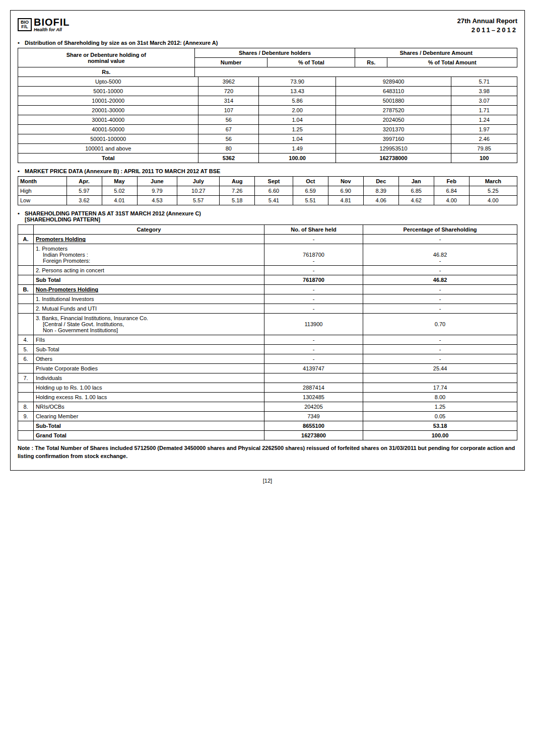BIO
F/L
BIOFIL
Health for All
27th Annual Report
2011–2012
Distribution of Shareholding by size as on 31st March 2012: (Annexure A)
| Share or Debenture holding of nominal value | Shares / Debenture holders | Shares / Debenture Amount |
| --- | --- | --- |
| Number | % of Total | Rs. | % of Total Amount |
| Rs. | |
| Upto-5000 | 3962 | 73.90 | 9289400 | 5.71 |
| 5001-10000 | 720 | 13.43 | 6483110 | 3.98 |
| 10001-20000 | 314 | 5.86 | 5001880 | 3.07 |
| 20001-30000 | 107 | 2.00 | 2787520 | 1.71 |
| 30001-40000 | 56 | 1.04 | 2024050 | 1.24 |
| 40001-50000 | 67 | 1.25 | 3201370 | 1.97 |
| 50001-100000 | 56 | 1.04 | 3997160 | 2.46 |
| 100001 and above | 80 | 1.49 | 129953510 | 79.85 |
| Total | 5362 | 100.00 | 162738000 | 100 |
MARKET PRICE DATA (Annexure B) : APRIL 2011 TO MARCH 2012 AT BSE
| Month | Apr. | May | June | July | Aug | Sept | Oct | Nov | Dec | Jan | Feb | March |
| --- | --- | --- | --- | --- | --- | --- | --- | --- | --- | --- | --- | --- |
| High | 5.97 | 5.02 | 9.79 | 10.27 | 7.26 | 6.60 | 6.59 | 6.90 | 8.39 | 6.85 | 6.84 | 5.25 |
| Low | 3.62 | 4.01 | 4.53 | 5.57 | 5.18 | 5.41 | 5.51 | 4.81 | 4.06 | 4.62 | 4.00 | 4.00 |
SHAREHOLDING PATTERN AS AT 31ST MARCH 2012 (Annexure C)
[SHAREHOLDING PATTERN]
| | Category | No. of Share held | Percentage of Shareholding |
| --- | --- | --- | --- |
| A. | Promoters Holding | - | - |
| | 1. Promoters Indian Promoters : Foreign Promoters: | 7618700 - | 46.82 - |
| | 2. Persons acting in concert | - | - |
| | Sub Total | 7618700 | 46.82 |
| B. | Non-Promoters Holding | - | - |
| | 1. Institutional Investors | - | - |
| | 2. Mutual Funds and UTI | - | - |
| | 3. Banks, Financial Institutions, Insurance Co. [Central / State Govt. Institutions, Non - Government Institutions] | 113900 | 0.70 |
| 4. | FIIs | - | - |
| 5. | Sub-Total | - | - |
| 6. | Others | - | - |
| | Private Corporate Bodies | 4139747 | 25.44 |
| 7. | Individuals | | |
| | Holding up to Rs. 1.00 lacs | 2887414 | 17.74 |
| | Holding excess Rs. 1.00 lacs | 1302485 | 8.00 |
| 8. | NRIs/OCBs | 204205 | 1.25 |
| 9. | Clearing Member | 7349 | 0.05 |
| | Sub-Total | 8655100 | 53.18 |
| | Grand Total | 16273800 | 100.00 |
Note : The Total Number of Shares included 5712500 (Demated 3450000 shares and Physical 2262500 shares) reissued of forfeited shares on 31/03/2011 but pending for corporate action and listing confirmation from stock exchange.
[12]